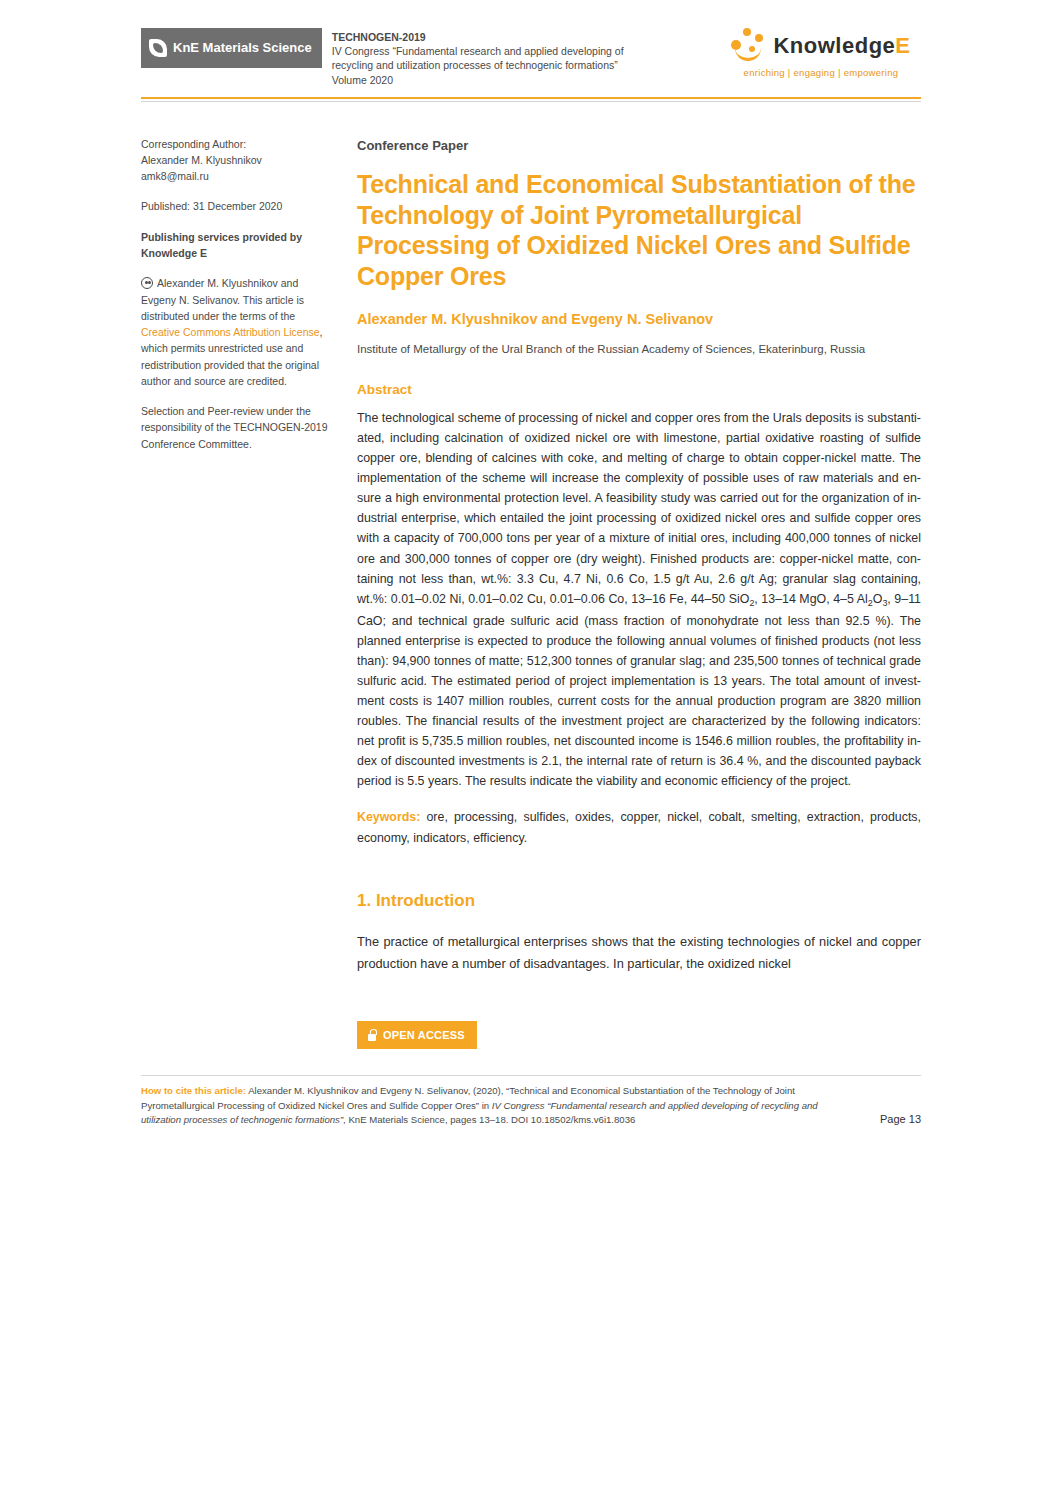KnE Materials Science
TECHNOGEN-2019
IV Congress “Fundamental research and applied developing of
recycling and utilization processes of technogenic formations”
Volume 2020
KnowledgeE
enriching | engaging | empowering
Corresponding Author:
Alexander M. Klyushnikov
amk8@mail.ru
Published: 31 December 2020
Publishing services provided by
Knowledge E
Alexander M. Klyushnikov and Evgeny N. Selivanov. This article is distributed under the terms of the Creative Commons Attribution License, which permits unrestricted use and redistribution provided that the original author and source are credited.
Selection and Peer-review under the responsibility of the TECHNOGEN-2019 Conference Committee.
Conference Paper
Technical and Economical Substantiation of the Technology of Joint Pyrometallurgical Processing of Oxidized Nickel Ores and Sulfide Copper Ores
Alexander M. Klyushnikov and Evgeny N. Selivanov
Institute of Metallurgy of the Ural Branch of the Russian Academy of Sciences, Ekaterinburg, Russia
Abstract
The technological scheme of processing of nickel and copper ores from the Urals deposits is substantiated, including calcination of oxidized nickel ore with limestone, partial oxidative roasting of sulfide copper ore, blending of calcines with coke, and melting of charge to obtain copper-nickel matte. The implementation of the scheme will increase the complexity of possible uses of raw materials and ensure a high environmental protection level. A feasibility study was carried out for the organization of industrial enterprise, which entailed the joint processing of oxidized nickel ores and sulfide copper ores with a capacity of 700,000 tons per year of a mixture of initial ores, including 400,000 tonnes of nickel ore and 300,000 tonnes of copper ore (dry weight). Finished products are: copper-nickel matte, containing not less than, wt.%: 3.3 Cu, 4.7 Ni, 0.6 Co, 1.5 g/t Au, 2.6 g/t Ag; granular slag containing, wt.%: 0.01–0.02 Ni, 0.01–0.02 Cu, 0.01–0.06 Co, 13–16 Fe, 44–50 SiO2, 13–14 MgO, 4–5 Al2O3, 9–11 CaO; and technical grade sulfuric acid (mass fraction of monohydrate not less than 92.5 %). The planned enterprise is expected to produce the following annual volumes of finished products (not less than): 94,900 tonnes of matte; 512,300 tonnes of granular slag; and 235,500 tonnes of technical grade sulfuric acid. The estimated period of project implementation is 13 years. The total amount of investment costs is 1407 million roubles, current costs for the annual production program are 3820 million roubles. The financial results of the investment project are characterized by the following indicators: net profit is 5,735.5 million roubles, net discounted income is 1546.6 million roubles, the profitability index of discounted investments is 2.1, the internal rate of return is 36.4 %, and the discounted payback period is 5.5 years. The results indicate the viability and economic efficiency of the project.
Keywords: ore, processing, sulfides, oxides, copper, nickel, cobalt, smelting, extraction, products, economy, indicators, efficiency.
1. Introduction
The practice of metallurgical enterprises shows that the existing technologies of nickel and copper production have a number of disadvantages. In particular, the oxidized nickel
OPEN ACCESS
How to cite this article: Alexander M. Klyushnikov and Evgeny N. Selivanov, (2020), “Technical and Economical Substantiation of the Technology of Joint Pyrometallurgical Processing of Oxidized Nickel Ores and Sulfide Copper Ores” in IV Congress “Fundamental research and applied developing of recycling and utilization processes of technogenic formations”, KnE Materials Science, pages 13–18. DOI 10.18502/kms.v6i1.8036
Page 13